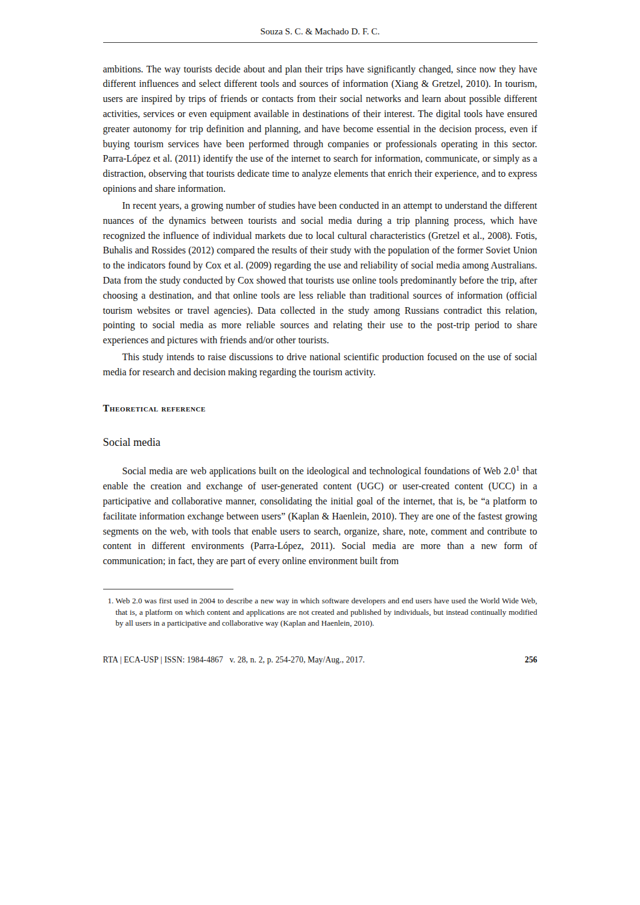Souza S. C. & Machado D. F. C.
ambitions. The way tourists decide about and plan their trips have significantly changed, since now they have different influences and select different tools and sources of information (Xiang & Gretzel, 2010). In tourism, users are inspired by trips of friends or contacts from their social networks and learn about possible different activities, services or even equipment available in destinations of their interest. The digital tools have ensured greater autonomy for trip definition and planning, and have become essential in the decision process, even if buying tourism services have been performed through companies or professionals operating in this sector. Parra-López et al. (2011) identify the use of the internet to search for information, communicate, or simply as a distraction, observing that tourists dedicate time to analyze elements that enrich their experience, and to express opinions and share information.
In recent years, a growing number of studies have been conducted in an attempt to understand the different nuances of the dynamics between tourists and social media during a trip planning process, which have recognized the influence of individual markets due to local cultural characteristics (Gretzel et al., 2008). Fotis, Buhalis and Rossides (2012) compared the results of their study with the population of the former Soviet Union to the indicators found by Cox et al. (2009) regarding the use and reliability of social media among Australians. Data from the study conducted by Cox showed that tourists use online tools predominantly before the trip, after choosing a destination, and that online tools are less reliable than traditional sources of information (official tourism websites or travel agencies). Data collected in the study among Russians contradict this relation, pointing to social media as more reliable sources and relating their use to the post-trip period to share experiences and pictures with friends and/or other tourists.
This study intends to raise discussions to drive national scientific production focused on the use of social media for research and decision making regarding the tourism activity.
Theoretical reference
Social media
Social media are web applications built on the ideological and technological foundations of Web 2.01 that enable the creation and exchange of user-generated content (UGC) or user-created content (UCC) in a participative and collaborative manner, consolidating the initial goal of the internet, that is, be “a platform to facilitate information exchange between users” (Kaplan & Haenlein, 2010). They are one of the fastest growing segments on the web, with tools that enable users to search, organize, share, note, comment and contribute to content in different environments (Parra-López, 2011). Social media are more than a new form of communication; in fact, they are part of every online environment built from
Web 2.0 was first used in 2004 to describe a new way in which software developers and end users have used the World Wide Web, that is, a platform on which content and applications are not created and published by individuals, but instead continually modified by all users in a participative and collaborative way (Kaplan and Haenlein, 2010).
RTA | ECA-USP | ISSN: 1984-4867 v. 28, n. 2, p. 254-270, May/Aug., 2017. 256